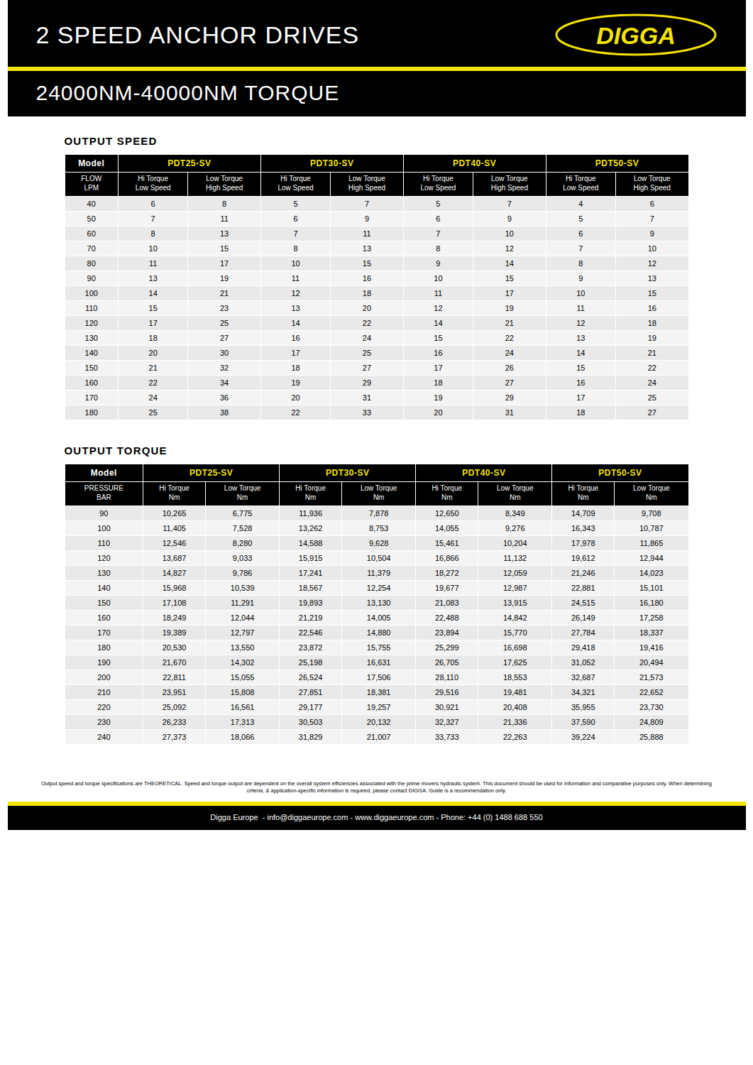2 Speed Anchor Drives
DIGGA
24000Nm-40000Nm Torque
OUTPUT SPEED
| Model | PDT25-SV | PDT30-SV | PDT40-SV | PDT50-SV |
| --- | --- | --- | --- | --- |
| FLOW LPM | Hi Torque Low Speed | Low Torque High Speed | Hi Torque Low Speed | Low Torque High Speed | Hi Torque Low Speed | Low Torque High Speed | Hi Torque Low Speed | Low Torque High Speed |
| 40 | 6 | 8 | 5 | 7 | 5 | 7 | 4 | 6 |
| 50 | 7 | 11 | 6 | 9 | 6 | 9 | 5 | 7 |
| 60 | 8 | 13 | 7 | 11 | 7 | 10 | 6 | 9 |
| 70 | 10 | 15 | 8 | 13 | 8 | 12 | 7 | 10 |
| 80 | 11 | 17 | 10 | 15 | 9 | 14 | 8 | 12 |
| 90 | 13 | 19 | 11 | 16 | 10 | 15 | 9 | 13 |
| 100 | 14 | 21 | 12 | 18 | 11 | 17 | 10 | 15 |
| 110 | 15 | 23 | 13 | 20 | 12 | 19 | 11 | 16 |
| 120 | 17 | 25 | 14 | 22 | 14 | 21 | 12 | 18 |
| 130 | 18 | 27 | 16 | 24 | 15 | 22 | 13 | 19 |
| 140 | 20 | 30 | 17 | 25 | 16 | 24 | 14 | 21 |
| 150 | 21 | 32 | 18 | 27 | 17 | 26 | 15 | 22 |
| 160 | 22 | 34 | 19 | 29 | 18 | 27 | 16 | 24 |
| 170 | 24 | 36 | 20 | 31 | 19 | 29 | 17 | 25 |
| 180 | 25 | 38 | 22 | 33 | 20 | 31 | 18 | 27 |
OUTPUT TORQUE
| Model | PDT25-SV | PDT30-SV | PDT40-SV | PDT50-SV |
| --- | --- | --- | --- | --- |
| PRESSURE BAR | Hi Torque Nm | Low Torque Nm | Hi Torque Nm | Low Torque Nm | Hi Torque Nm | Low Torque Nm | Hi Torque Nm | Low Torque Nm |
| 90 | 10,265 | 6,775 | 11,936 | 7,878 | 12,650 | 8,349 | 14,709 | 9,708 |
| 100 | 11,405 | 7,528 | 13,262 | 8,753 | 14,055 | 9,276 | 16,343 | 10,787 |
| 110 | 12,546 | 8,280 | 14,588 | 9,628 | 15,461 | 10,204 | 17,978 | 11,865 |
| 120 | 13,687 | 9,033 | 15,915 | 10,504 | 16,866 | 11,132 | 19,612 | 12,944 |
| 130 | 14,827 | 9,786 | 17,241 | 11,379 | 18,272 | 12,059 | 21,246 | 14,023 |
| 140 | 15,968 | 10,539 | 18,567 | 12,254 | 19,677 | 12,987 | 22,881 | 15,101 |
| 150 | 17,108 | 11,291 | 19,893 | 13,130 | 21,083 | 13,915 | 24,515 | 16,180 |
| 160 | 18,249 | 12,044 | 21,219 | 14,005 | 22,488 | 14,842 | 26,149 | 17,258 |
| 170 | 19,389 | 12,797 | 22,546 | 14,880 | 23,894 | 15,770 | 27,784 | 18,337 |
| 180 | 20,530 | 13,550 | 23,872 | 15,755 | 25,299 | 16,698 | 29,418 | 19,416 |
| 190 | 21,670 | 14,302 | 25,198 | 16,631 | 26,705 | 17,625 | 31,052 | 20,494 |
| 200 | 22,811 | 15,055 | 26,524 | 17,506 | 28,110 | 18,553 | 32,687 | 21,573 |
| 210 | 23,951 | 15,808 | 27,851 | 18,381 | 29,516 | 19,481 | 34,321 | 22,652 |
| 220 | 25,092 | 16,561 | 29,177 | 19,257 | 30,921 | 20,408 | 35,955 | 23,730 |
| 230 | 26,233 | 17,313 | 30,503 | 20,132 | 32,327 | 21,336 | 37,590 | 24,809 |
| 240 | 27,373 | 18,066 | 31,829 | 21,007 | 33,733 | 22,263 | 39,224 | 25,888 |
Output speed and torque specifications are THEORETICAL. Speed and torque output are dependent on the overall system efficiencies associated with the prime movers hydraulic system. This document should be used for information and comparative purposes only. When determining criteria, & application-specific information is required, please contact DIGGA. Guide is a recommendation only.
Digga Europe - info@diggaeurope.com - www.diggaeurope.com - Phone: +44 (0) 1488 688 550